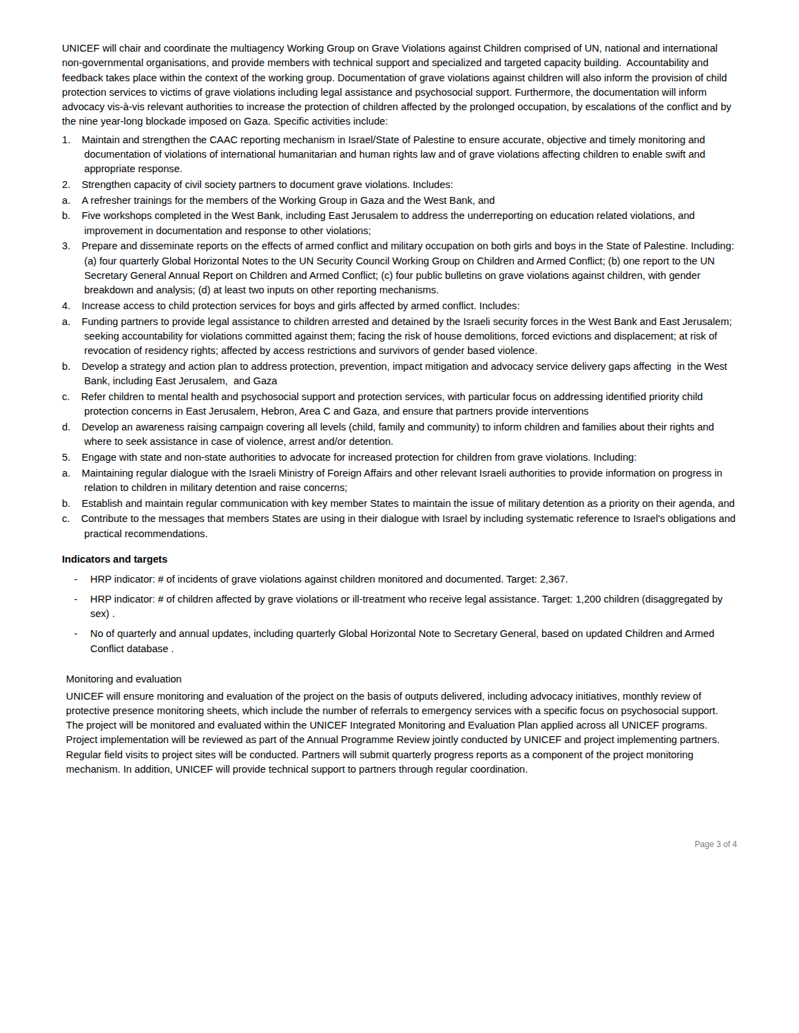UNICEF will chair and coordinate the multiagency Working Group on Grave Violations against Children comprised of UN, national and international non-governmental organisations, and provide members with technical support and specialized and targeted capacity building. Accountability and feedback takes place within the context of the working group. Documentation of grave violations against children will also inform the provision of child protection services to victims of grave violations including legal assistance and psychosocial support. Furthermore, the documentation will inform advocacy vis-à-vis relevant authorities to increase the protection of children affected by the prolonged occupation, by escalations of the conflict and by the nine year-long blockade imposed on Gaza. Specific activities include:
1. Maintain and strengthen the CAAC reporting mechanism in Israel/State of Palestine to ensure accurate, objective and timely monitoring and documentation of violations of international humanitarian and human rights law and of grave violations affecting children to enable swift and appropriate response.
2. Strengthen capacity of civil society partners to document grave violations. Includes:
a. A refresher trainings for the members of the Working Group in Gaza and the West Bank, and
b. Five workshops completed in the West Bank, including East Jerusalem to address the underreporting on education related violations, and improvement in documentation and response to other violations;
3. Prepare and disseminate reports on the effects of armed conflict and military occupation on both girls and boys in the State of Palestine. Including: (a) four quarterly Global Horizontal Notes to the UN Security Council Working Group on Children and Armed Conflict; (b) one report to the UN Secretary General Annual Report on Children and Armed Conflict; (c) four public bulletins on grave violations against children, with gender breakdown and analysis; (d) at least two inputs on other reporting mechanisms.
4. Increase access to child protection services for boys and girls affected by armed conflict. Includes:
a. Funding partners to provide legal assistance to children arrested and detained by the Israeli security forces in the West Bank and East Jerusalem; seeking accountability for violations committed against them; facing the risk of house demolitions, forced evictions and displacement; at risk of revocation of residency rights; affected by access restrictions and survivors of gender based violence.
b. Develop a strategy and action plan to address protection, prevention, impact mitigation and advocacy service delivery gaps affecting in the West Bank, including East Jerusalem, and Gaza
c. Refer children to mental health and psychosocial support and protection services, with particular focus on addressing identified priority child protection concerns in East Jerusalem, Hebron, Area C and Gaza, and ensure that partners provide interventions
d. Develop an awareness raising campaign covering all levels (child, family and community) to inform children and families about their rights and where to seek assistance in case of violence, arrest and/or detention.
5. Engage with state and non-state authorities to advocate for increased protection for children from grave violations. Including:
a. Maintaining regular dialogue with the Israeli Ministry of Foreign Affairs and other relevant Israeli authorities to provide information on progress in relation to children in military detention and raise concerns;
b. Establish and maintain regular communication with key member States to maintain the issue of military detention as a priority on their agenda, and
c. Contribute to the messages that members States are using in their dialogue with Israel by including systematic reference to Israel's obligations and practical recommendations.
Indicators and targets
HRP indicator: # of incidents of grave violations against children monitored and documented. Target: 2,367.
HRP indicator: # of children affected by grave violations or ill-treatment who receive legal assistance. Target: 1,200 children (disaggregated by sex) .
No of quarterly and annual updates, including quarterly Global Horizontal Note to Secretary General, based on updated Children and Armed Conflict database .
Monitoring and evaluation
UNICEF will ensure monitoring and evaluation of the project on the basis of outputs delivered, including advocacy initiatives, monthly review of protective presence monitoring sheets, which include the number of referrals to emergency services with a specific focus on psychosocial support. The project will be monitored and evaluated within the UNICEF Integrated Monitoring and Evaluation Plan applied across all UNICEF programs. Project implementation will be reviewed as part of the Annual Programme Review jointly conducted by UNICEF and project implementing partners. Regular field visits to project sites will be conducted. Partners will submit quarterly progress reports as a component of the project monitoring mechanism. In addition, UNICEF will provide technical support to partners through regular coordination.
Page 3 of 4